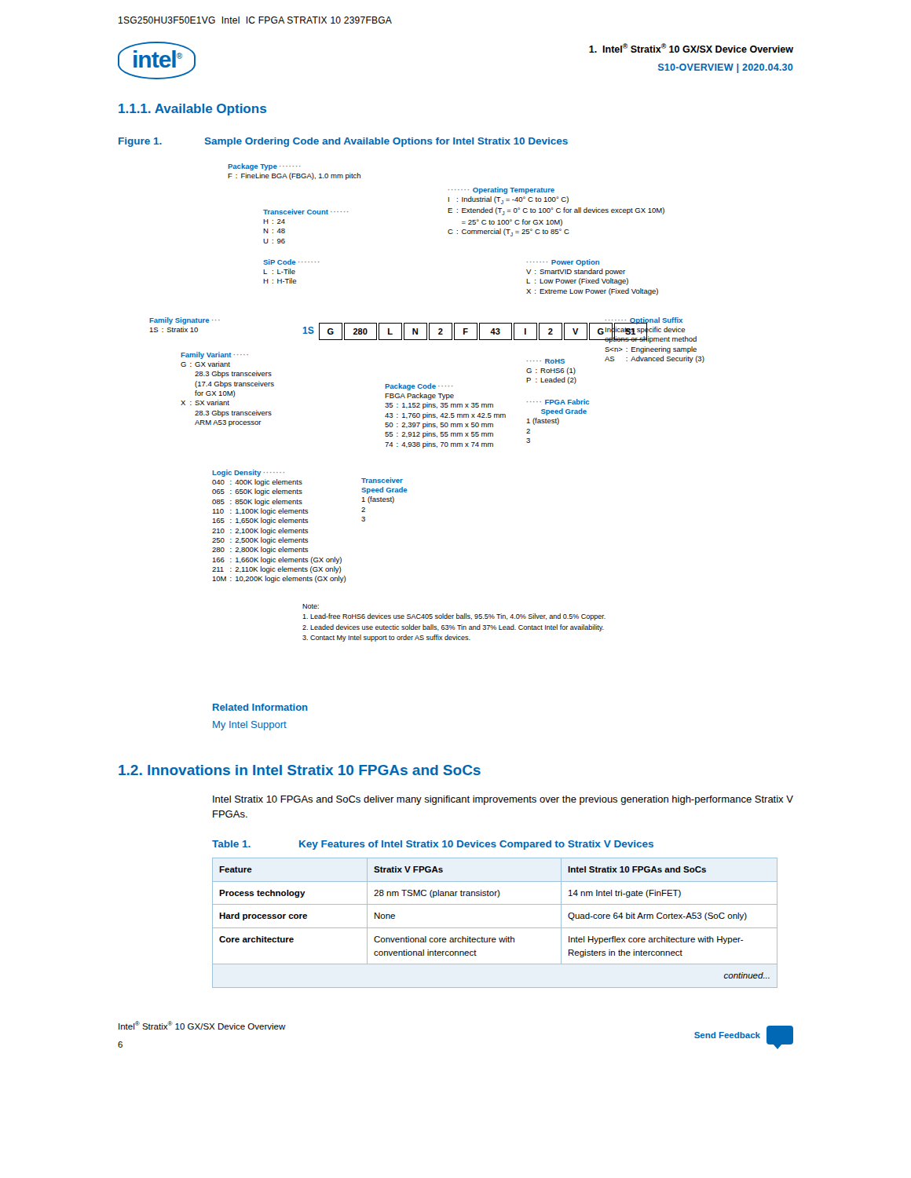1SG250HU3F50E1VG Intel IC FPGA STRATIX 10 2397FBGA
intel®
1. Intel® Stratix® 10 GX/SX Device Overview
S10-OVERVIEW | 2020.04.30
1.1.1. Available Options
Figure 1. Sample Ordering Code and Available Options for Intel Stratix 10 Devices
Package Type ·······
| F | : | FineLine BGA (FBGA), 1.0 mm pitch |
······· Operating Temperature
| I | : | Industrial (T J = -40° C to 100° C) |
| E | : | Extended (T J = 0° C to 100° C for all devices except GX 10M) |
| | | = 25° C to 100° C for GX 10M) |
| C | : | Commercial (T J = 25° C to 85° C |
Transceiver Count ······
| H | : | 24 |
| N | : | 48 |
| U | : | 96 |
SiP Code ·······
| L | : | L-Tile |
| H | : | H-Tile |
······· Power Option
| V | : | SmartVID standard power |
| L | : | Low Power (Fixed Voltage) |
| X | : | Extreme Low Power (Fixed Voltage) |
1S G 280 L N 2 F 43 I 2 V G S1
Family Signature ···
| 1S | : | Stratix 10 |
······· Optional Suffix
Indicates specific device
options or shipment method
| S<n> | : | Engineering sample |
| AS | : | Advanced Security (3) |
····· RoHS
| G | : | RoHS6 (1) |
| P | : | Leaded (2) |
Family Variant ·····
| G | : | GX variant |
| | | 28.3 Gbps transceivers |
| | | (17.4 Gbps transceivers |
| | | for GX 10M) |
| X | : | SX variant |
| | | 28.3 Gbps transceivers |
| | | ARM A53 processor |
Package Code ·····
FBGA Package Type
| 35 | : | 1,152 pins, 35 mm x 35 mm |
| 43 | : | 1,760 pins, 42.5 mm x 42.5 mm |
| 50 | : | 2,397 pins, 50 mm x 50 mm |
| 55 | : | 2,912 pins, 55 mm x 55 mm |
| 74 | : | 4,938 pins, 70 mm x 74 mm |
····· FPGA Fabric
Speed Grade
1 (fastest)
2
3
Logic Density ·······
| 040 | : | 400K logic elements |
| 065 | : | 650K logic elements |
| 085 | : | 850K logic elements |
| 110 | : | 1,100K logic elements |
| 165 | : | 1,650K logic elements |
| 210 | : | 2,100K logic elements |
| 250 | : | 2,500K logic elements |
| 280 | : | 2,800K logic elements |
| 166 | : | 1,660K logic elements (GX only) |
| 211 | : | 2,110K logic elements (GX only) |
| 10M | : | 10,200K logic elements (GX only) |
Transceiver
Speed Grade
1 (fastest)
2
3
Note:
1. Lead-free RoHS6 devices use SAC405 solder balls, 95.5% Tin, 4.0% Silver, and 0.5% Copper.
2. Leaded devices use eutectic solder balls, 63% Tin and 37% Lead. Contact Intel for availability.
3. Contact My Intel support to order AS suffix devices.
Related Information
My Intel Support
1.2. Innovations in Intel Stratix 10 FPGAs and SoCs
Intel Stratix 10 FPGAs and SoCs deliver many significant improvements over the previous generation high-performance Stratix V FPGAs.
Table 1. Key Features of Intel Stratix 10 Devices Compared to Stratix V Devices
| Feature | Stratix V FPGAs | Intel Stratix 10 FPGAs and SoCs |
| --- | --- | --- |
| Process technology | 28 nm TSMC (planar transistor) | 14 nm Intel tri-gate (FinFET) |
| Hard processor core | None | Quad-core 64 bit Arm Cortex-A53 (SoC only) |
| Core architecture | Conventional core architecture with conventional interconnect | Intel Hyperflex core architecture with Hyper-Registers in the interconnect |
| continued... |
Intel® Stratix® 10 GX/SX Device Overview
6
Send Feedback